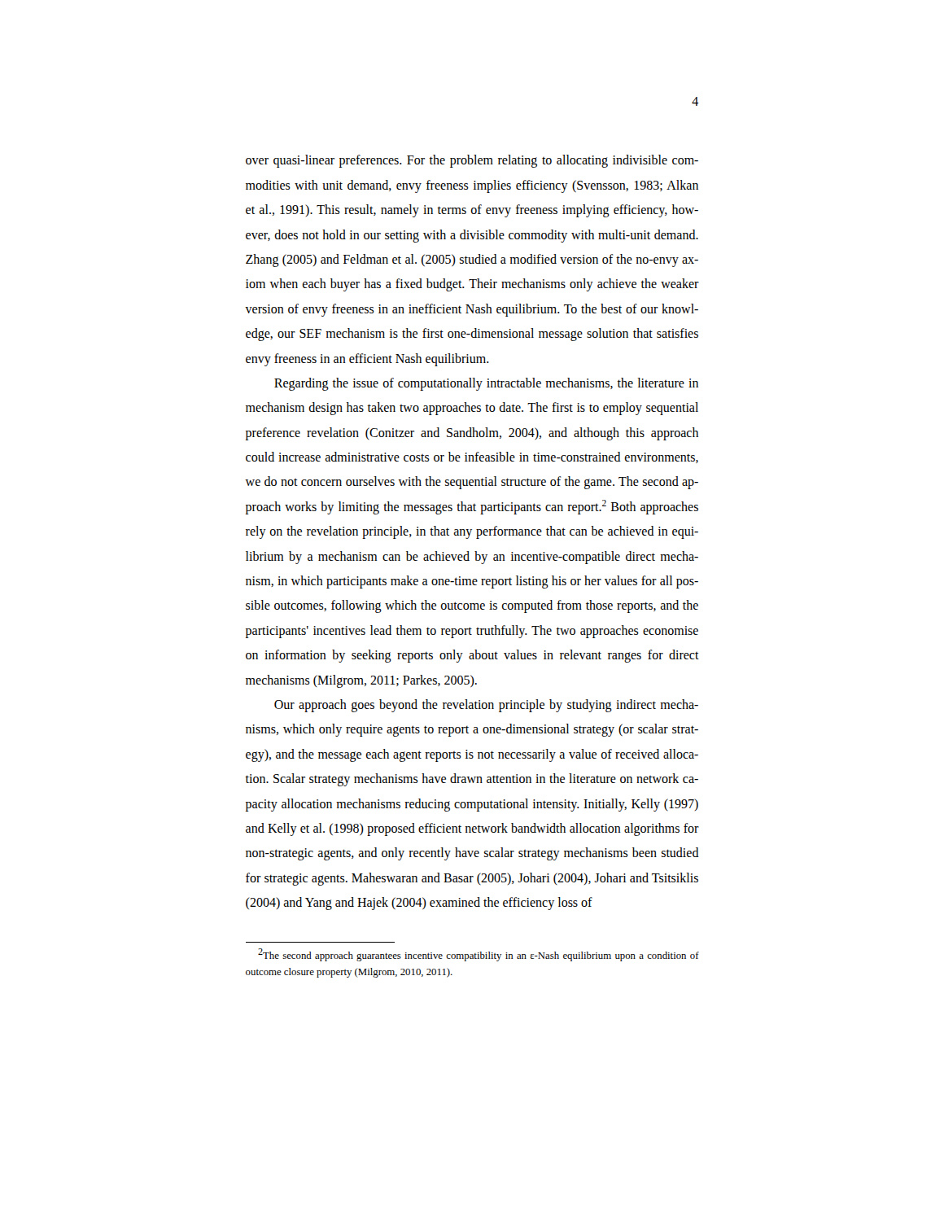4
over quasi-linear preferences. For the problem relating to allocating indivisible commodities with unit demand, envy freeness implies efficiency (Svensson, 1983; Alkan et al., 1991). This result, namely in terms of envy freeness implying efficiency, however, does not hold in our setting with a divisible commodity with multi-unit demand. Zhang (2005) and Feldman et al. (2005) studied a modified version of the no-envy axiom when each buyer has a fixed budget. Their mechanisms only achieve the weaker version of envy freeness in an inefficient Nash equilibrium. To the best of our knowledge, our SEF mechanism is the first one-dimensional message solution that satisfies envy freeness in an efficient Nash equilibrium.
Regarding the issue of computationally intractable mechanisms, the literature in mechanism design has taken two approaches to date. The first is to employ sequential preference revelation (Conitzer and Sandholm, 2004), and although this approach could increase administrative costs or be infeasible in time-constrained environments, we do not concern ourselves with the sequential structure of the game. The second approach works by limiting the messages that participants can report.2 Both approaches rely on the revelation principle, in that any performance that can be achieved in equilibrium by a mechanism can be achieved by an incentive-compatible direct mechanism, in which participants make a one-time report listing his or her values for all possible outcomes, following which the outcome is computed from those reports, and the participants' incentives lead them to report truthfully. The two approaches economise on information by seeking reports only about values in relevant ranges for direct mechanisms (Milgrom, 2011; Parkes, 2005).
Our approach goes beyond the revelation principle by studying indirect mechanisms, which only require agents to report a one-dimensional strategy (or scalar strategy), and the message each agent reports is not necessarily a value of received allocation. Scalar strategy mechanisms have drawn attention in the literature on network capacity allocation mechanisms reducing computational intensity. Initially, Kelly (1997) and Kelly et al. (1998) proposed efficient network bandwidth allocation algorithms for non-strategic agents, and only recently have scalar strategy mechanisms been studied for strategic agents. Maheswaran and Basar (2005), Johari (2004), Johari and Tsitsiklis (2004) and Yang and Hajek (2004) examined the efficiency loss of
2 The second approach guarantees incentive compatibility in an ε-Nash equilibrium upon a condition of outcome closure property (Milgrom, 2010, 2011).